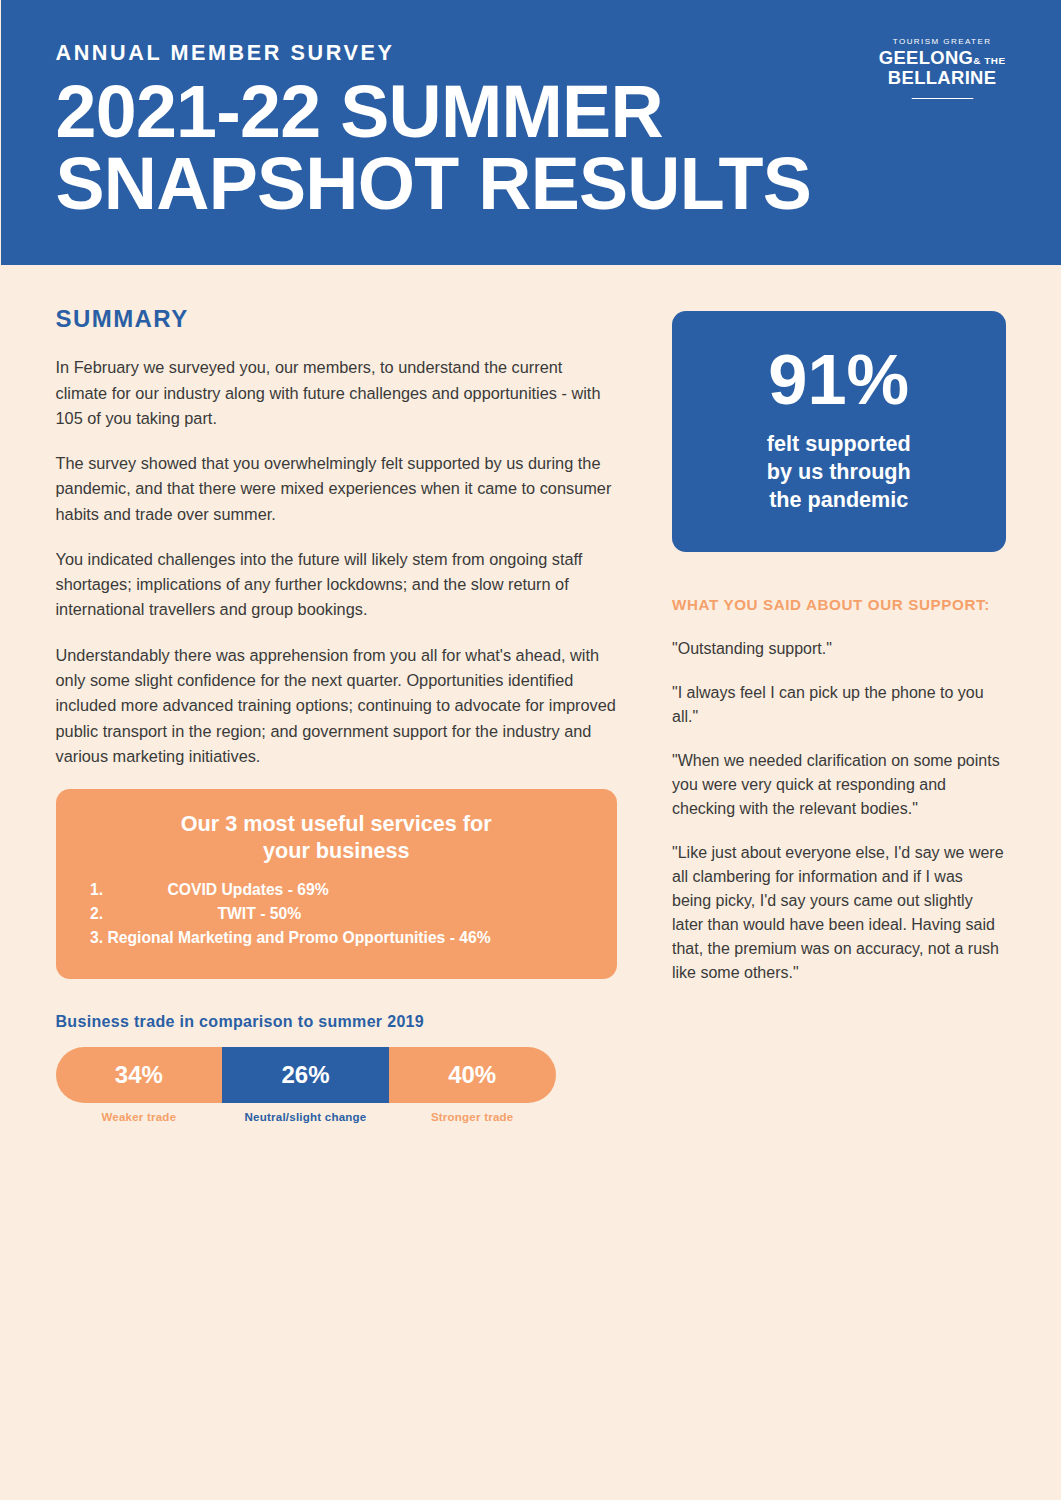Tourism Greater Geelong& the Bellarine —————
Annual Member Survey
2021-22 Summer
Snapshot Results
Summary
In February we surveyed you, our members, to understand the current climate for our industry along with future challenges and opportunities - with 105 of you taking part.
The survey showed that you overwhelmingly felt supported by us during the pandemic, and that there were mixed experiences when it came to consumer habits and trade over summer.
You indicated challenges into the future will likely stem from ongoing staff shortages; implications of any further lockdowns; and the slow return of international travellers and group bookings.
Understandably there was apprehension from you all for what's ahead, with only some slight confidence for the next quarter. Opportunities identified included more advanced training options; continuing to advocate for improved public transport in the region; and government support for the industry and various marketing initiatives.
Our 3 most useful services for
your business
COVID Updates - 69%
TWIT - 50%
Regional Marketing and Promo Opportunities - 46%
Business trade in comparison to summer 2019
34%
26%
40%
Weaker trade
Neutral/slight change
Stronger trade
91%
felt supported
by us through
the pandemic
What you said about our support:
"Outstanding support."
"I always feel I can pick up the phone to you all."
"When we needed clarification on some points you were very quick at responding and checking with the relevant bodies."
"Like just about everyone else, I'd say we were all clambering for information and if I was being picky, I'd say yours came out slightly later than would have been ideal. Having said that, the premium was on accuracy, not a rush like some others."